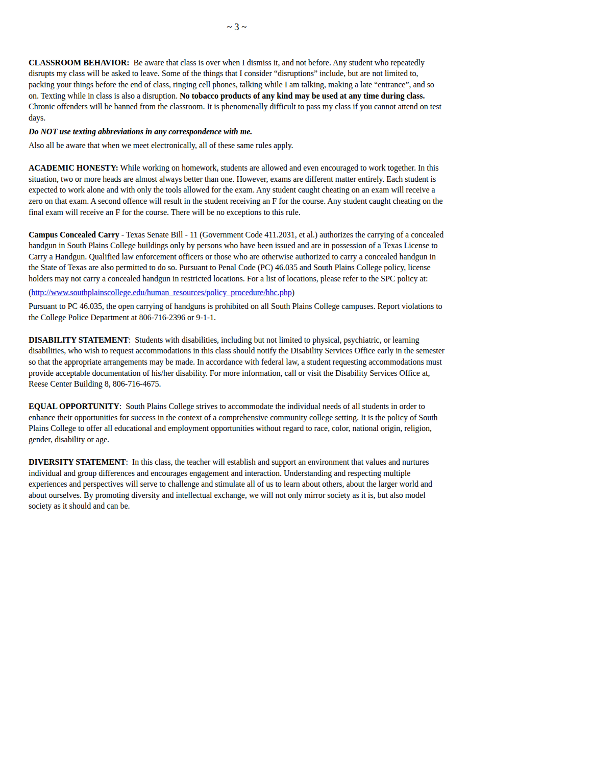~ 3 ~
CLASSROOM BEHAVIOR: Be aware that class is over when I dismiss it, and not before. Any student who repeatedly disrupts my class will be asked to leave. Some of the things that I consider “disruptions” include, but are not limited to, packing your things before the end of class, ringing cell phones, talking while I am talking, making a late “entrance”, and so on. Texting while in class is also a disruption. No tobacco products of any kind may be used at any time during class. Chronic offenders will be banned from the classroom. It is phenomenally difficult to pass my class if you cannot attend on test days.
Do NOT use texting abbreviations in any correspondence with me.
Also all be aware that when we meet electronically, all of these same rules apply.
ACADEMIC HONESTY: While working on homework, students are allowed and even encouraged to work together. In this situation, two or more heads are almost always better than one. However, exams are different matter entirely. Each student is expected to work alone and with only the tools allowed for the exam. Any student caught cheating on an exam will receive a zero on that exam. A second offence will result in the student receiving an F for the course. Any student caught cheating on the final exam will receive an F for the course. There will be no exceptions to this rule.
Campus Concealed Carry - Texas Senate Bill - 11 (Government Code 411.2031, et al.) authorizes the carrying of a concealed handgun in South Plains College buildings only by persons who have been issued and are in possession of a Texas License to Carry a Handgun. Qualified law enforcement officers or those who are otherwise authorized to carry a concealed handgun in the State of Texas are also permitted to do so. Pursuant to Penal Code (PC) 46.035 and South Plains College policy, license holders may not carry a concealed handgun in restricted locations. For a list of locations, please refer to the SPC policy at:
(http://www.southplainscollege.edu/human_resources/policy_procedure/hhc.php)
Pursuant to PC 46.035, the open carrying of handguns is prohibited on all South Plains College campuses. Report violations to the College Police Department at 806-716-2396 or 9-1-1.
DISABILITY STATEMENT: Students with disabilities, including but not limited to physical, psychiatric, or learning disabilities, who wish to request accommodations in this class should notify the Disability Services Office early in the semester so that the appropriate arrangements may be made. In accordance with federal law, a student requesting accommodations must provide acceptable documentation of his/her disability. For more information, call or visit the Disability Services Office at, Reese Center Building 8, 806-716-4675.
EQUAL OPPORTUNITY: South Plains College strives to accommodate the individual needs of all students in order to enhance their opportunities for success in the context of a comprehensive community college setting. It is the policy of South Plains College to offer all educational and employment opportunities without regard to race, color, national origin, religion, gender, disability or age.
DIVERSITY STATEMENT: In this class, the teacher will establish and support an environment that values and nurtures individual and group differences and encourages engagement and interaction. Understanding and respecting multiple experiences and perspectives will serve to challenge and stimulate all of us to learn about others, about the larger world and about ourselves. By promoting diversity and intellectual exchange, we will not only mirror society as it is, but also model society as it should and can be.